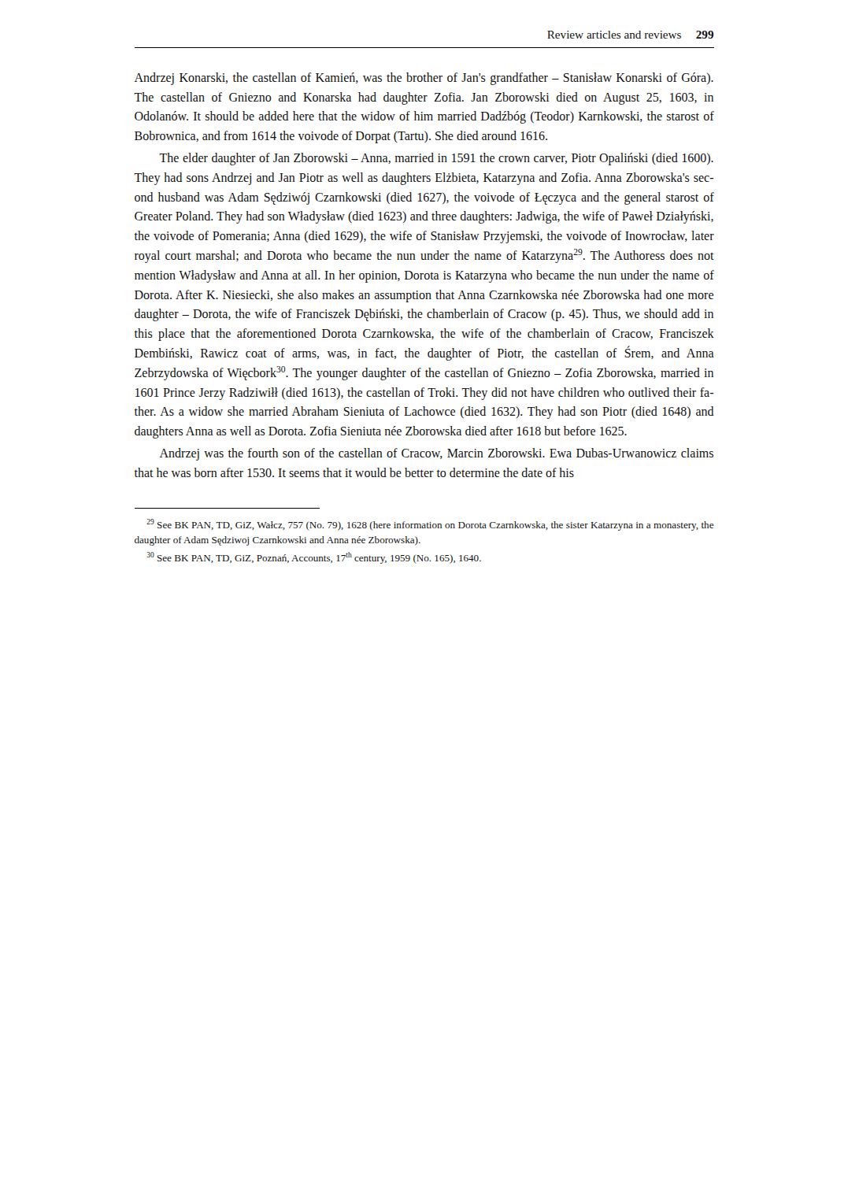Review articles and reviews299
Andrzej Konarski, the castellan of Kamień, was the brother of Jan's grandfather – Stanisław Konarski of Góra). The castellan of Gniezno and Konarska had daughter Zofia. Jan Zborowski died on August 25, 1603, in Odolanów. It should be added here that the widow of him married Dadźbóg (Teodor) Karnkowski, the starost of Bobrownica, and from 1614 the voivode of Dorpat (Tartu). She died around 1616.
The elder daughter of Jan Zborowski – Anna, married in 1591 the crown carver, Piotr Opaliński (died 1600). They had sons Andrzej and Jan Piotr as well as daughters Elżbieta, Katarzyna and Zofia. Anna Zborowska's second husband was Adam Sędziwój Czarnkowski (died 1627), the voivode of Łęczyca and the general starost of Greater Poland. They had son Władysław (died 1623) and three daughters: Jadwiga, the wife of Paweł Działyński, the voivode of Pomerania; Anna (died 1629), the wife of Stanisław Przyjemski, the voivode of Inowrocław, later royal court marshal; and Dorota who became the nun under the name of Katarzyna29. The Authoress does not mention Władysław and Anna at all. In her opinion, Dorota is Katarzyna who became the nun under the name of Dorota. After K. Niesiecki, she also makes an assumption that Anna Czarnkowska née Zborowska had one more daughter – Dorota, the wife of Franciszek Dębiński, the chamberlain of Cracow (p. 45). Thus, we should add in this place that the aforementioned Dorota Czarnkowska, the wife of the chamberlain of Cracow, Franciszek Dembiński, Rawicz coat of arms, was, in fact, the daughter of Piotr, the castellan of Śrem, and Anna Zebrzydowska of Więcbork30. The younger daughter of the castellan of Gniezno – Zofia Zborowska, married in 1601 Prince Jerzy Radziwiłł (died 1613), the castellan of Troki. They did not have children who outlived their father. As a widow she married Abraham Sieniuta of Lachowce (died 1632). They had son Piotr (died 1648) and daughters Anna as well as Dorota. Zofia Sieniuta née Zborowska died after 1618 but before 1625.
Andrzej was the fourth son of the castellan of Cracow, Marcin Zborowski. Ewa Dubas-Urwanowicz claims that he was born after 1530. It seems that it would be better to determine the date of his
29 See BK PAN, TD, GiZ, Wałcz, 757 (No. 79), 1628 (here information on Dorota Czarnkowska, the sister Katarzyna in a monastery, the daughter of Adam Sędziwoj Czarnkowski and Anna née Zborowska).
30 See BK PAN, TD, GiZ, Poznań, Accounts, 17th century, 1959 (No. 165), 1640.